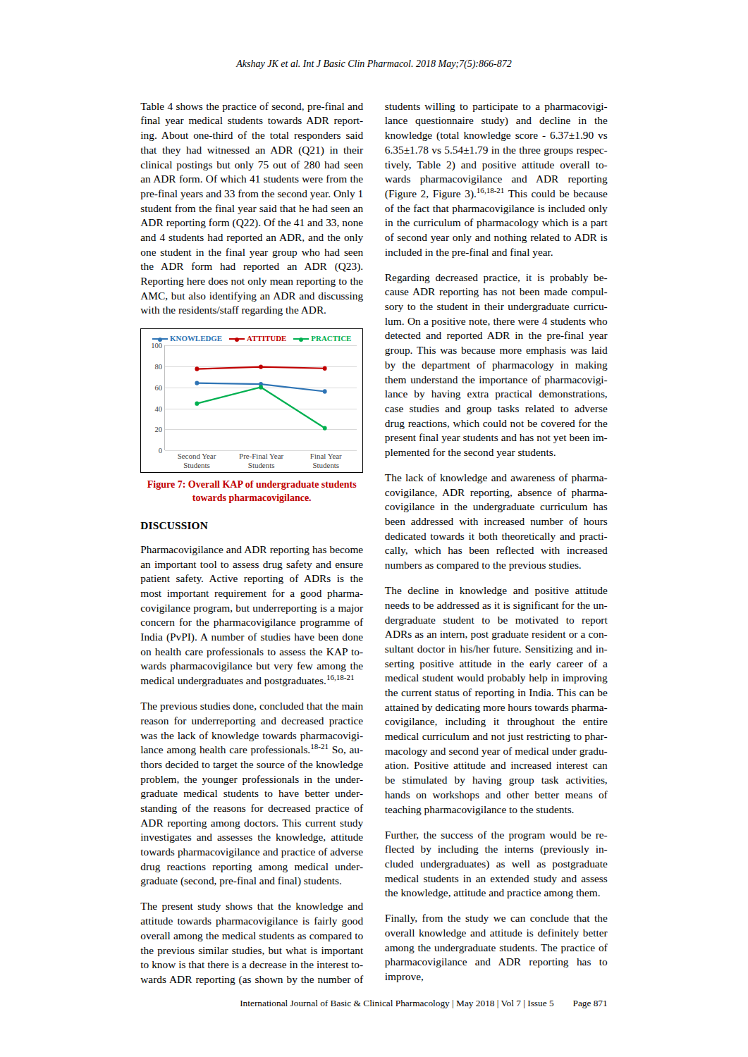Akshay JK et al. Int J Basic Clin Pharmacol. 2018 May;7(5):866-872
Table 4 shows the practice of second, pre-final and final year medical students towards ADR reporting. About one-third of the total responders said that they had witnessed an ADR (Q21) in their clinical postings but only 75 out of 280 had seen an ADR form. Of which 41 students were from the pre-final years and 33 from the second year. Only 1 student from the final year said that he had seen an ADR reporting form (Q22). Of the 41 and 33, none and 4 students had reported an ADR, and the only one student in the final year group who had seen the ADR form had reported an ADR (Q23). Reporting here does not only mean reporting to the AMC, but also identifying an ADR and discussing with the residents/staff regarding the ADR.
KNOWLEDGE ATTITUDE PRACTICE
100
80
60
40
20
0
Second Year
Students
Pre-Final Year
Students
Final Year
Students
Figure 7: Overall KAP of undergraduate students towards pharmacovigilance.
DISCUSSION
Pharmacovigilance and ADR reporting has become an important tool to assess drug safety and ensure patient safety. Active reporting of ADRs is the most important requirement for a good pharmacovigilance program, but underreporting is a major concern for the pharmacovigilance programme of India (PvPI). A number of studies have been done on health care professionals to assess the KAP towards pharmacovigilance but very few among the medical undergraduates and postgraduates.16,18-21
The previous studies done, concluded that the main reason for underreporting and decreased practice was the lack of knowledge towards pharmacovigilance among health care professionals.18-21 So, authors decided to target the source of the knowledge problem, the younger professionals in the undergraduate medical students to have better understanding of the reasons for decreased practice of ADR reporting among doctors. This current study investigates and assesses the knowledge, attitude towards pharmacovigilance and practice of adverse drug reactions reporting among medical undergraduate (second, pre-final and final) students.
The present study shows that the knowledge and attitude towards pharmacovigilance is fairly good overall among the medical students as compared to the previous similar studies, but what is important to know is that there is a decrease in the interest towards ADR reporting (as shown by the number of students willing to participate to a pharmacovigilance questionnaire study) and decline in the knowledge (total knowledge score - 6.37±1.90 vs 6.35±1.78 vs 5.54±1.79 in the three groups respectively, Table 2) and positive attitude overall towards pharmacovigilance and ADR reporting (Figure 2, Figure 3).16,18-21 This could be because of the fact that pharmacovigilance is included only in the curriculum of pharmacology which is a part of second year only and nothing related to ADR is included in the pre-final and final year.
Regarding decreased practice, it is probably because ADR reporting has not been made compulsory to the student in their undergraduate curriculum. On a positive note, there were 4 students who detected and reported ADR in the pre-final year group. This was because more emphasis was laid by the department of pharmacology in making them understand the importance of pharmacovigilance by having extra practical demonstrations, case studies and group tasks related to adverse drug reactions, which could not be covered for the present final year students and has not yet been implemented for the second year students.
The lack of knowledge and awareness of pharmacovigilance, ADR reporting, absence of pharmacovigilance in the undergraduate curriculum has been addressed with increased number of hours dedicated towards it both theoretically and practically, which has been reflected with increased numbers as compared to the previous studies.
The decline in knowledge and positive attitude needs to be addressed as it is significant for the undergraduate student to be motivated to report ADRs as an intern, post graduate resident or a consultant doctor in his/her future. Sensitizing and inserting positive attitude in the early career of a medical student would probably help in improving the current status of reporting in India. This can be attained by dedicating more hours towards pharmacovigilance, including it throughout the entire medical curriculum and not just restricting to pharmacology and second year of medical under graduation. Positive attitude and increased interest can be stimulated by having group task activities, hands on workshops and other better means of teaching pharmacovigilance to the students.
Further, the success of the program would be reflected by including the interns (previously included undergraduates) as well as postgraduate medical students in an extended study and assess the knowledge, attitude and practice among them.
Finally, from the study we can conclude that the overall knowledge and attitude is definitely better among the undergraduate students. The practice of pharmacovigilance and ADR reporting has to improve,
International Journal of Basic & Clinical Pharmacology | May 2018 | Vol 7 | Issue 5Page 871